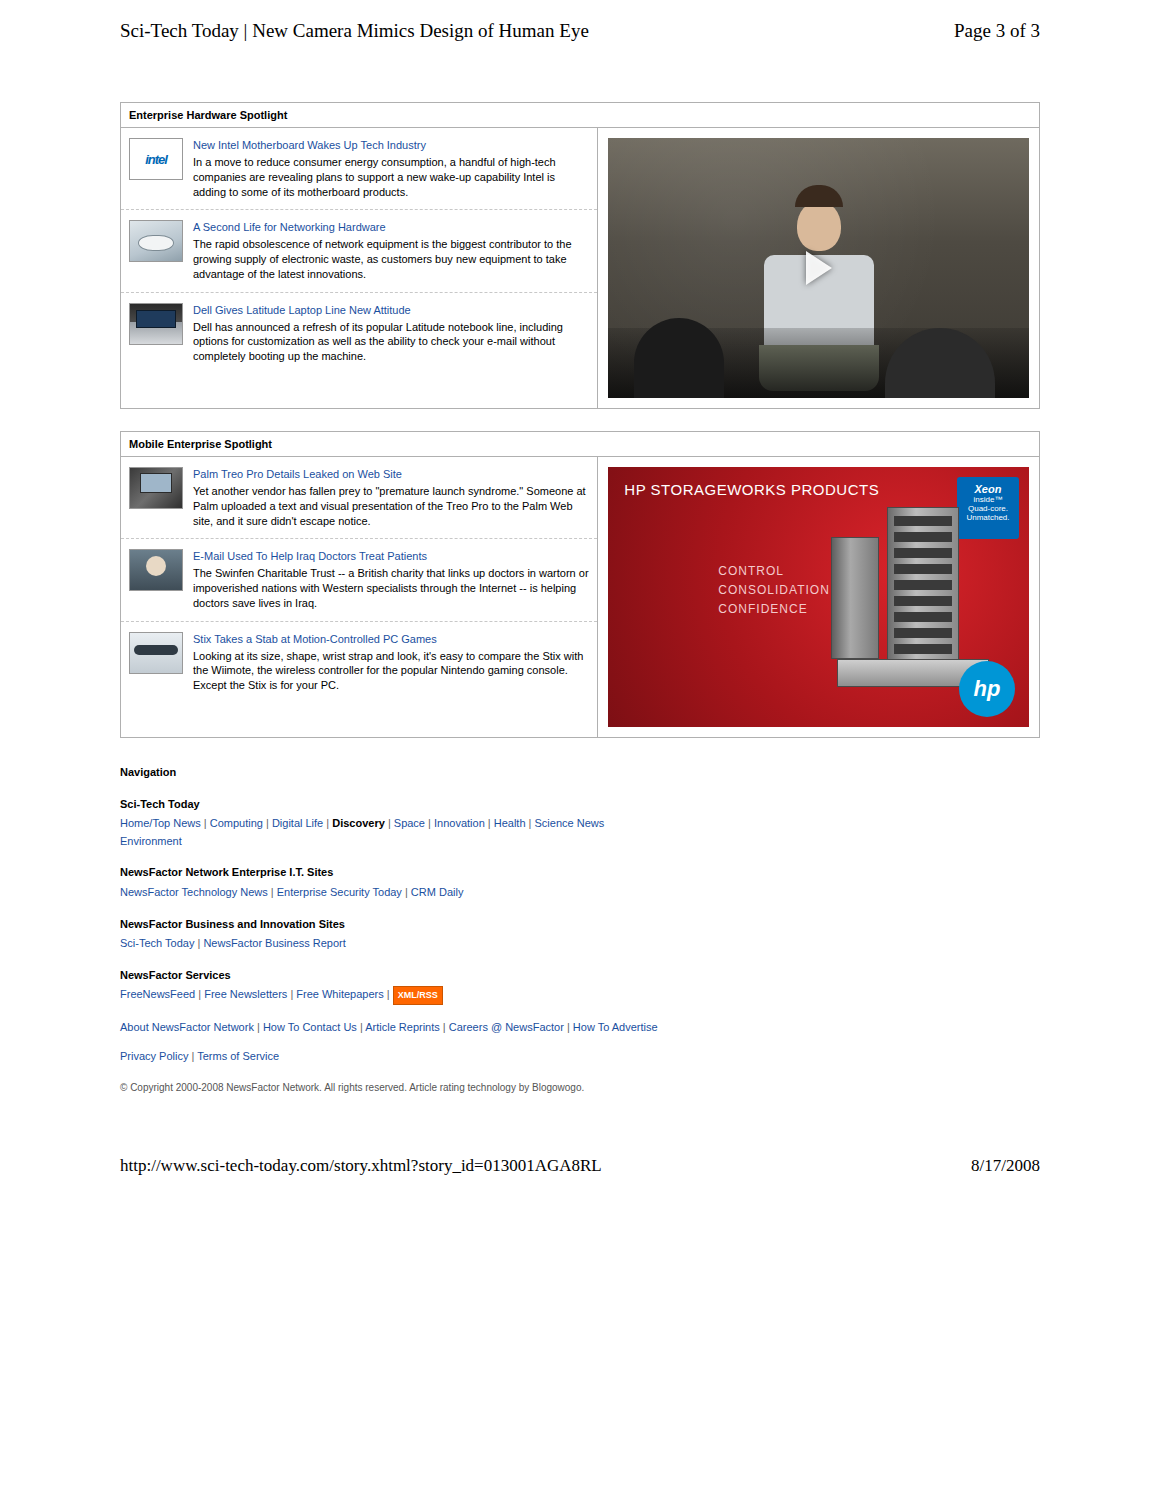Sci-Tech Today | New Camera Mimics Design of Human Eye
Page 3 of 3
Enterprise Hardware Spotlight
intel
New Intel Motherboard Wakes Up Tech Industry
In a move to reduce consumer energy consumption, a handful of high-tech companies are revealing plans to support a new wake-up capability Intel is adding to some of its motherboard products.
A Second Life for Networking Hardware
The rapid obsolescence of network equipment is the biggest contributor to the growing supply of electronic waste, as customers buy new equipment to take advantage of the latest innovations.
Dell Gives Latitude Laptop Line New Attitude
Dell has announced a refresh of its popular Latitude notebook line, including options for customization as well as the ability to check your e-mail without completely booting up the machine.
Mobile Enterprise Spotlight
Palm Treo Pro Details Leaked on Web Site
Yet another vendor has fallen prey to "premature launch syndrome." Someone at Palm uploaded a text and visual presentation of the Treo Pro to the Palm Web site, and it sure didn't escape notice.
E-Mail Used To Help Iraq Doctors Treat Patients
The Swinfen Charitable Trust -- a British charity that links up doctors in wartorn or impoverished nations with Western specialists through the Internet -- is helping doctors save lives in Iraq.
Stix Takes a Stab at Motion-Controlled PC Games
Looking at its size, shape, wrist strap and look, it's easy to compare the Stix with the Wiimote, the wireless controller for the popular Nintendo gaming console. Except the Stix is for your PC.
HP STORAGEWORKS PRODUCTS
CONTROL
CONSOLIDATION
CONFIDENCE
Xeon inside™
Quad-core.
Unmatched.
hp
Navigation
Sci-Tech Today
Home/Top News | Computing | Digital Life | Discovery | Space | Innovation | Health | Science News
Environment
NewsFactor Network Enterprise I.T. Sites
NewsFactor Technology News | Enterprise Security Today | CRM Daily
NewsFactor Business and Innovation Sites
Sci-Tech Today | NewsFactor Business Report
NewsFactor Services
FreeNewsFeed | Free Newsletters | Free Whitepapers | XML/RSS
About NewsFactor Network | How To Contact Us | Article Reprints | Careers @ NewsFactor | How To Advertise
Privacy Policy | Terms of Service
© Copyright 2000-2008 NewsFactor Network. All rights reserved. Article rating technology by Blogowogo.
http://www.sci-tech-today.com/story.xhtml?story_id=013001AGA8RL
8/17/2008